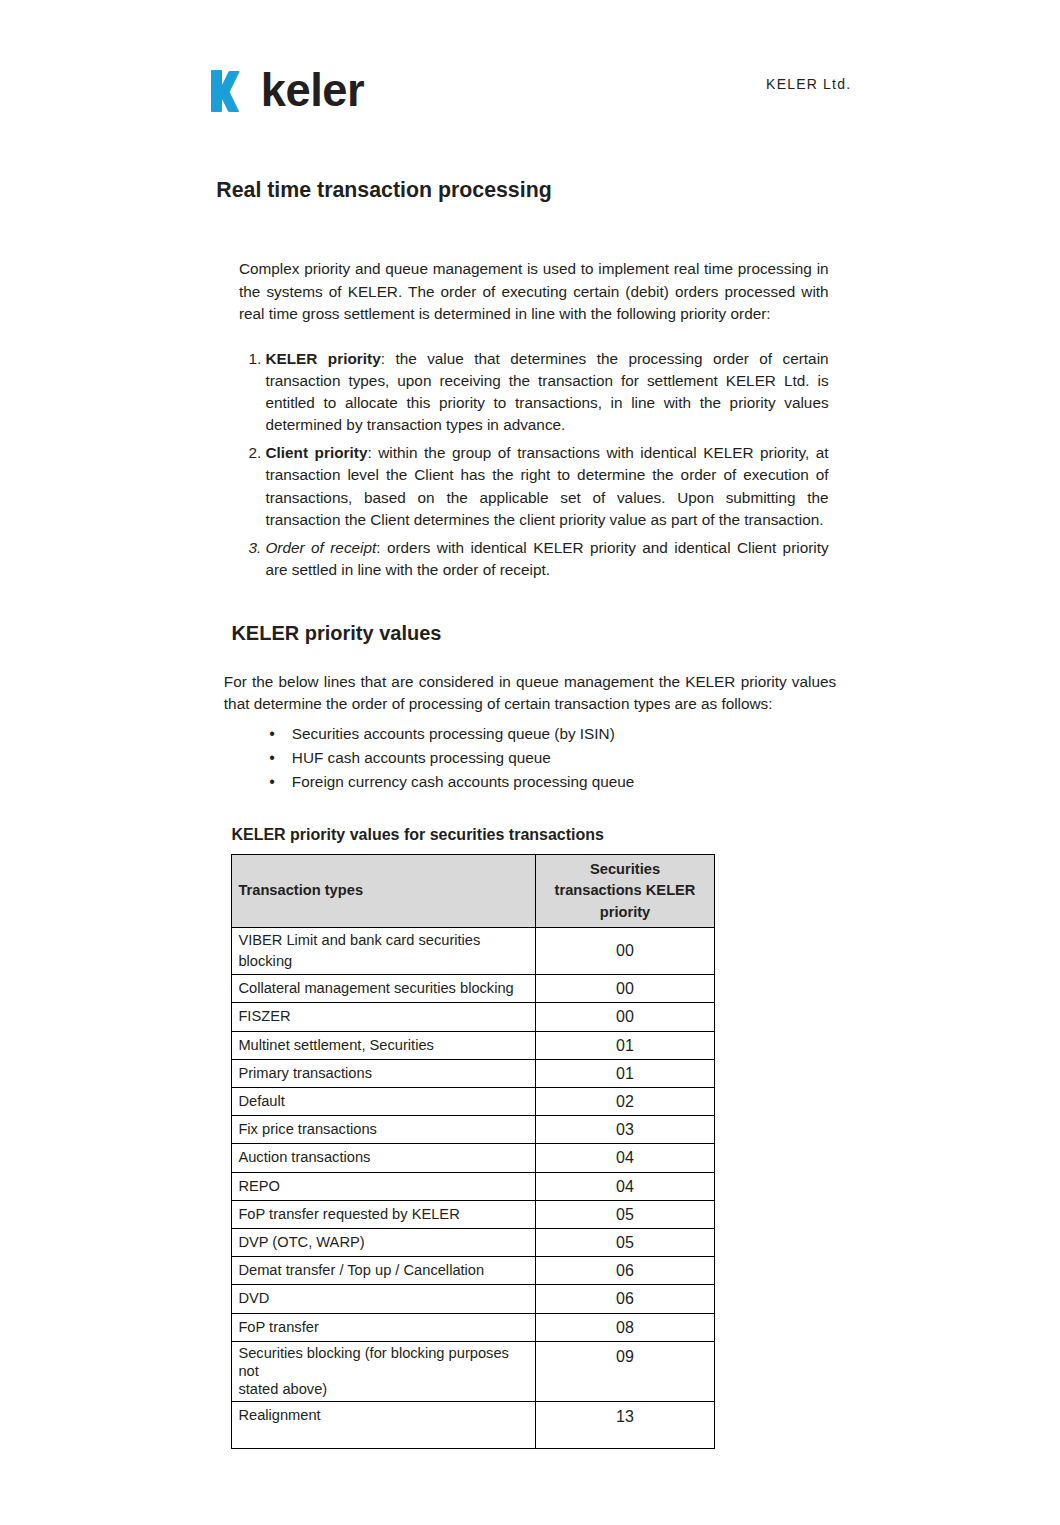keler
KELER Ltd.
Real time transaction processing
Complex priority and queue management is used to implement real time processing in the systems of KELER. The order of executing certain (debit) orders processed with real time gross settlement is determined in line with the following priority order:
KELER priority: the value that determines the processing order of certain transaction types, upon receiving the transaction for settlement KELER Ltd. is entitled to allocate this priority to transactions, in line with the priority values determined by transaction types in advance.
Client priority: within the group of transactions with identical KELER priority, at transaction level the Client has the right to determine the order of execution of transactions, based on the applicable set of values. Upon submitting the transaction the Client determines the client priority value as part of the transaction.
Order of receipt: orders with identical KELER priority and identical Client priority are settled in line with the order of receipt.
KELER priority values
For the below lines that are considered in queue management the KELER priority values that determine the order of processing of certain transaction types are as follows:
Securities accounts processing queue (by ISIN)
HUF cash accounts processing queue
Foreign currency cash accounts processing queue
KELER priority values for securities transactions
| Transaction types | Securities transactions KELER priority |
| --- | --- |
| VIBER Limit and bank card securities blocking | 00 |
| Collateral management securities blocking | 00 |
| FISZER | 00 |
| Multinet settlement, Securities | 01 |
| Primary transactions | 01 |
| Default | 02 |
| Fix price transactions | 03 |
| Auction transactions | 04 |
| REPO | 04 |
| FoP transfer requested by KELER | 05 |
| DVP (OTC, WARP) | 05 |
| Demat transfer / Top up / Cancellation | 06 |
| DVD | 06 |
| FoP transfer | 08 |
| Securities blocking (for blocking purposes not stated above) | 09 |
| Realignment | 13 |